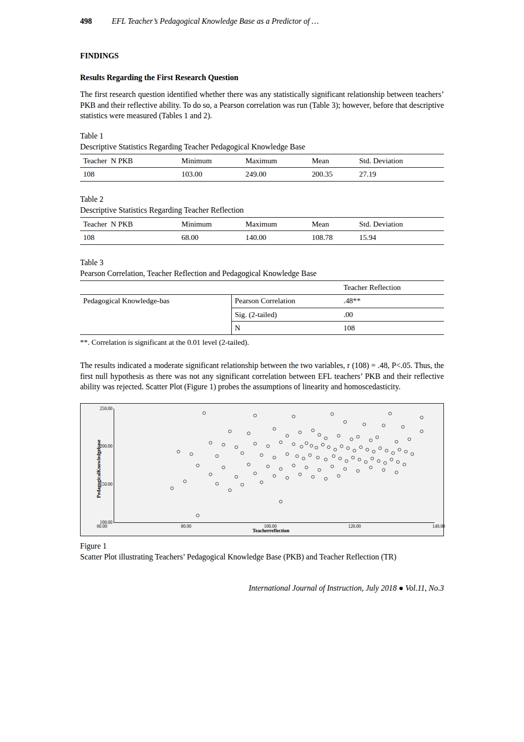498 EFL Teacher’s Pedagogical Knowledge Base as a Predictor of …
FINDINGS
Results Regarding the First Research Question
The first research question identified whether there was any statistically significant relationship between teachers’ PKB and their reflective ability. To do so, a Pearson correlation was run (Table 3); however, before that descriptive statistics were measured (Tables 1 and 2).
Table 1
Descriptive Statistics Regarding Teacher Pedagogical Knowledge Base
| Teacher N PKB | Minimum | Maximum | Mean | Std. Deviation |
| --- | --- | --- | --- | --- |
| 108 | 103.00 | 249.00 | 200.35 | 27.19 |
Table 2
Descriptive Statistics Regarding Teacher Reflection
| Teacher N PKB | Minimum | Maximum | Mean | Std. Deviation |
| --- | --- | --- | --- | --- |
| 108 | 68.00 | 140.00 | 108.78 | 15.94 |
Table 3
Pearson Correlation, Teacher Reflection and Pedagogical Knowledge Base
| | | Teacher Reflection |
| --- | --- | --- |
| Pedagogical Knowledge-bas | Pearson Correlation | .48** |
| Sig. (2-tailed) | .00 |
| N | 108 |
**. Correlation is significant at the 0.01 level (2-tailed).
The results indicated a moderate significant relationship between the two variables, r (108) = .48, P<.05. Thus, the first null hypothesis as there was not any significant correlation between EFL teachers’ PKB and their reflective ability was rejected. Scatter Plot (Figure 1) probes the assumptions of linearity and homoscedasticity.
PedagogicalKnowledgebase
250.00 200.00 150.00 100.00
60.00 80.00 100.00 120.00 140.00
Teacherreflection
Figure 1
Scatter Plot illustrating Teachers’ Pedagogical Knowledge Base (PKB) and Teacher Reflection (TR)
International Journal of Instruction, July 2018 ● Vol.11, No.3